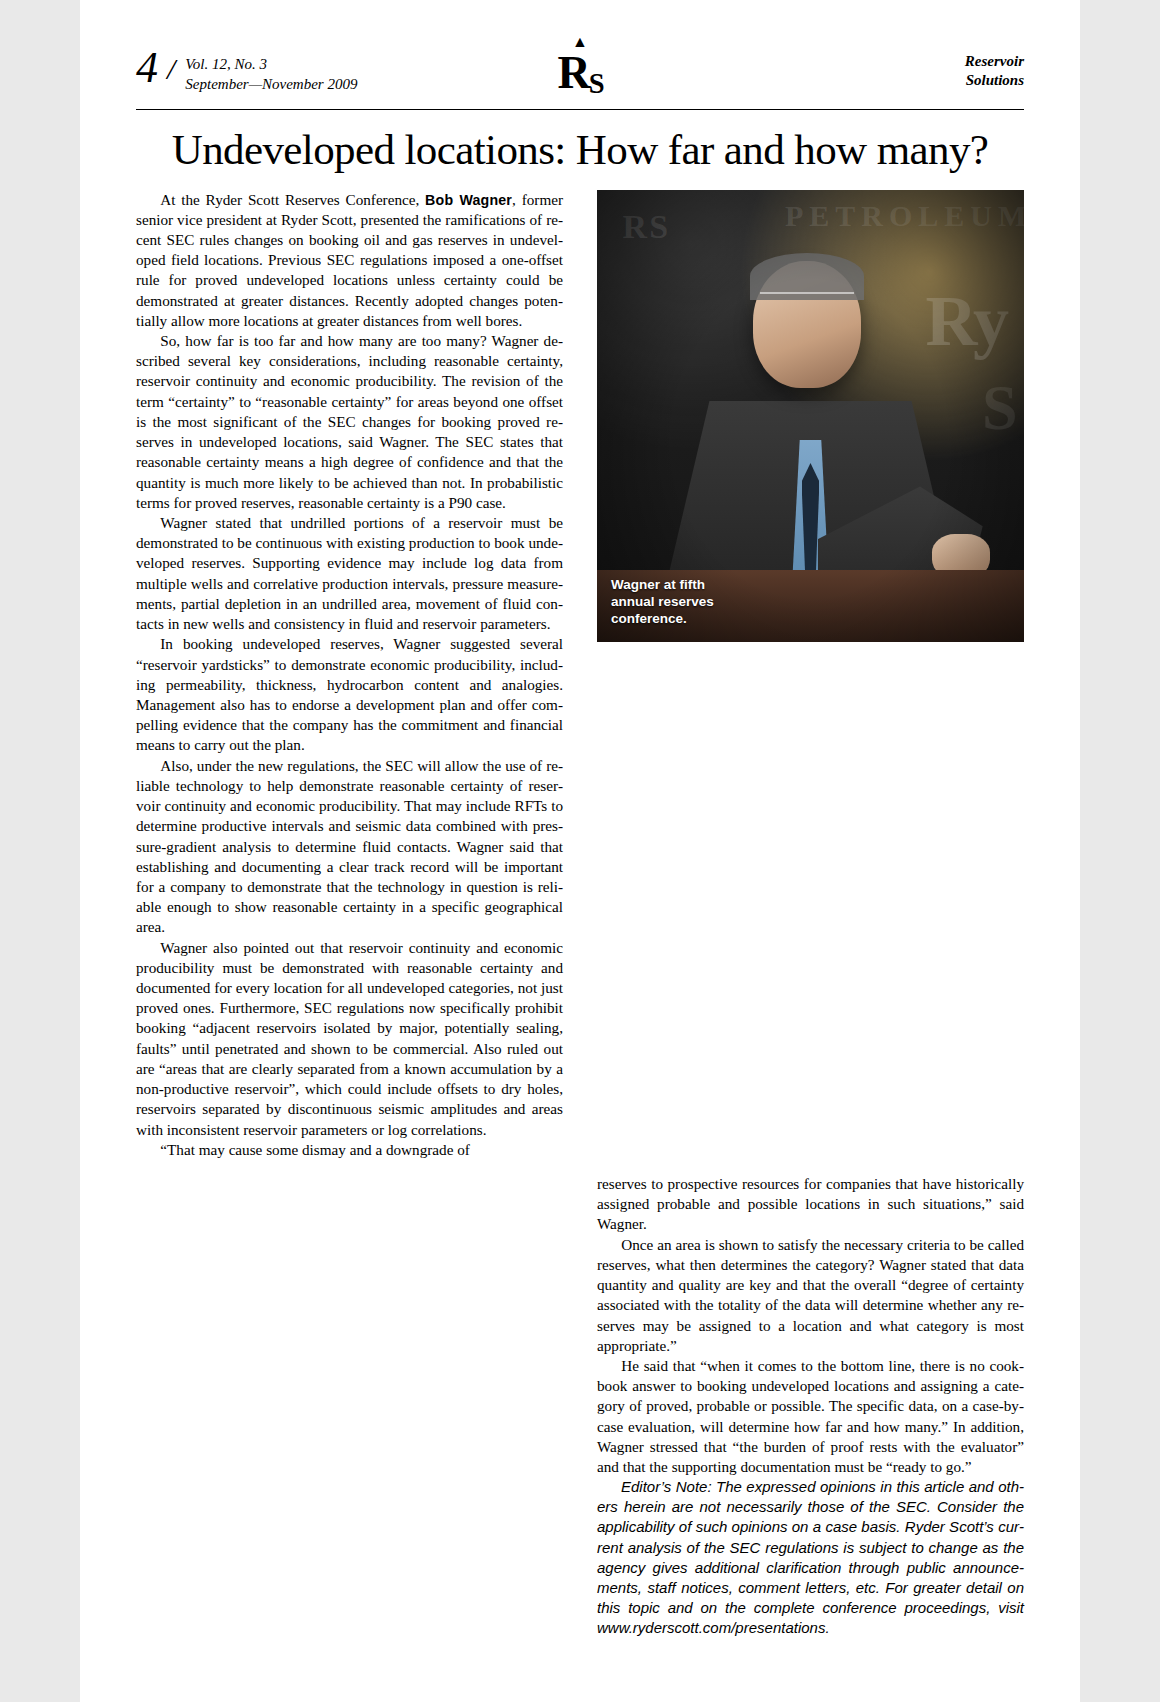4 / Vol. 12, No. 3
September—November 2009
▲RS
Reservoir
Solutions
Undeveloped locations: How far and how many?
At the Ryder Scott Reserves Conference, Bob Wagner, former senior vice president at Ryder Scott, presented the ramifications of recent SEC rules changes on booking oil and gas reserves in undeveloped field locations. Previous SEC regulations imposed a one-offset rule for proved undeveloped locations unless certainty could be demonstrated at greater distances. Recently adopted changes potentially allow more locations at greater distances from well bores.
So, how far is too far and how many are too many? Wagner described several key considerations, including reasonable certainty, reservoir continuity and economic producibility. The revision of the term “certainty” to “reasonable certainty” for areas beyond one offset is the most significant of the SEC changes for booking proved reserves in undeveloped locations, said Wagner. The SEC states that reasonable certainty means a high degree of confidence and that the quantity is much more likely to be achieved than not. In probabilistic terms for proved reserves, reasonable certainty is a P90 case.
Wagner stated that undrilled portions of a reservoir must be demonstrated to be continuous with existing production to book undeveloped reserves. Supporting evidence may include log data from multiple wells and correlative production intervals, pressure measurements, partial depletion in an undrilled area, movement of fluid contacts in new wells and consistency in fluid and reservoir parameters.
In booking undeveloped reserves, Wagner suggested several “reservoir yardsticks” to demonstrate economic producibility, including permeability, thickness, hydrocarbon content and analogies. Management also has to endorse a development plan and offer compelling evidence that the company has the commitment and financial means to carry out the plan.
Also, under the new regulations, the SEC will allow the use of reliable technology to help demonstrate reasonable certainty of reservoir continuity and economic producibility. That may include RFTs to determine productive intervals and seismic data combined with pressure-gradient analysis to determine fluid contacts. Wagner said that establishing and documenting a clear track record will be important for a company to demonstrate that the technology in question is reliable enough to show reasonable certainty in a specific geographical area.
Wagner also pointed out that reservoir continuity and economic producibility must be demonstrated with reasonable certainty and documented for every location for all undeveloped categories, not just proved ones. Furthermore, SEC regulations now specifically prohibit booking “adjacent reservoirs isolated by major, potentially sealing, faults” until penetrated and shown to be commercial. Also ruled out are “areas that are clearly separated from a known accumulation by a non-productive reservoir”, which could include offsets to dry holes, reservoirs separated by discontinuous seismic amplitudes and areas with inconsistent reservoir parameters or log correlations.
“That may cause some dismay and a downgrade of
RS
PETROLEUM
Ry
S
Wagner at fifth
annual reserves
conference.
reserves to prospective resources for companies that have historically assigned probable and possible locations in such situations,” said Wagner.
Once an area is shown to satisfy the necessary criteria to be called reserves, what then determines the category? Wagner stated that data quantity and quality are key and that the overall “degree of certainty associated with the totality of the data will determine whether any reserves may be assigned to a location and what category is most appropriate.”
He said that “when it comes to the bottom line, there is no cookbook answer to booking undeveloped locations and assigning a category of proved, probable or possible. The specific data, on a case-by-case evaluation, will determine how far and how many.” In addition, Wagner stressed that “the burden of proof rests with the evaluator” and that the supporting documentation must be “ready to go.”
Editor’s Note: The expressed opinions in this article and others herein are not necessarily those of the SEC. Consider the applicability of such opinions on a case basis. Ryder Scott’s current analysis of the SEC regulations is subject to change as the agency gives additional clarification through public announcements, staff notices, comment letters, etc. For greater detail on this topic and on the complete conference proceedings, visit www.ryderscott.com/presentations.